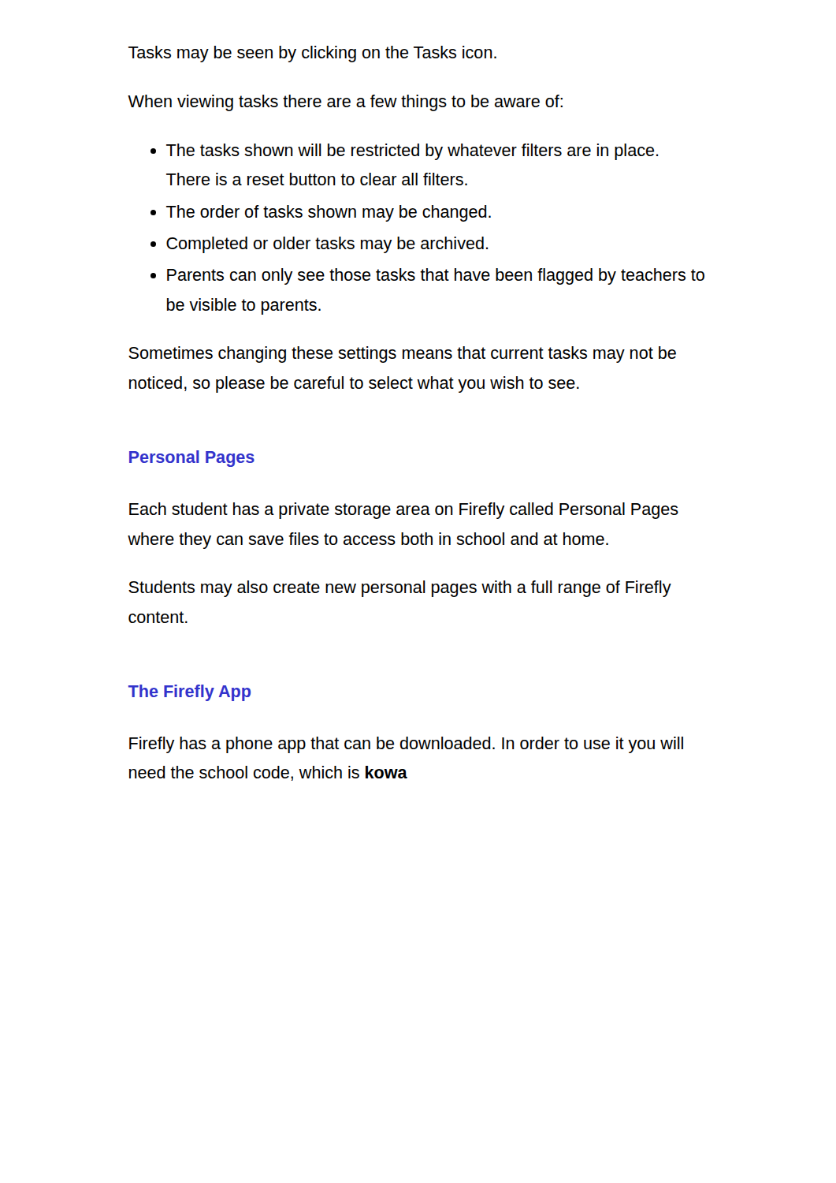Tasks may be seen by clicking on the Tasks icon.
When viewing tasks there are a few things to be aware of:
The tasks shown will be restricted by whatever filters are in place. There is a reset button to clear all filters.
The order of tasks shown may be changed.
Completed or older tasks may be archived.
Parents can only see those tasks that have been flagged by teachers to be visible to parents.
Sometimes changing these settings means that current tasks may not be noticed, so please be careful to select what you wish to see.
Personal Pages
Each student has a private storage area on Firefly called Personal Pages where they can save files to access both in school and at home.
Students may also create new personal pages with a full range of Firefly content.
The Firefly App
Firefly has a phone app that can be downloaded. In order to use it you will need the school code, which is kowa